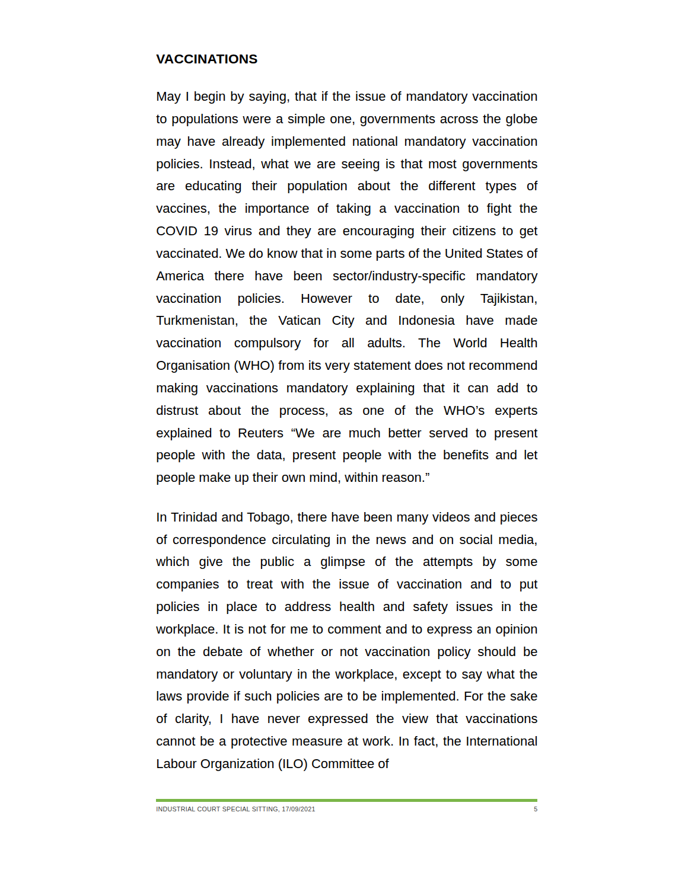VACCINATIONS
May I begin by saying, that if the issue of mandatory vaccination to populations were a simple one, governments across the globe may have already implemented national mandatory vaccination policies. Instead, what we are seeing is that most governments are educating their population about the different types of vaccines, the importance of taking a vaccination to fight the COVID 19 virus and they are encouraging their citizens to get vaccinated. We do know that in some parts of the United States of America there have been sector/industry-specific mandatory vaccination policies. However to date, only Tajikistan, Turkmenistan, the Vatican City and Indonesia have made vaccination compulsory for all adults. The World Health Organisation (WHO) from its very statement does not recommend making vaccinations mandatory explaining that it can add to distrust about the process, as one of the WHO’s experts explained to Reuters “We are much better served to present people with the data, present people with the benefits and let people make up their own mind, within reason.”
In Trinidad and Tobago, there have been many videos and pieces of correspondence circulating in the news and on social media, which give the public a glimpse of the attempts by some companies to treat with the issue of vaccination and to put policies in place to address health and safety issues in the workplace. It is not for me to comment and to express an opinion on the debate of whether or not vaccination policy should be mandatory or voluntary in the workplace, except to say what the laws provide if such policies are to be implemented. For the sake of clarity, I have never expressed the view that vaccinations cannot be a protective measure at work. In fact, the International Labour Organization (ILO) Committee of
INDUSTRIAL COURT SPECIAL SITTING, 17/09/2021 5